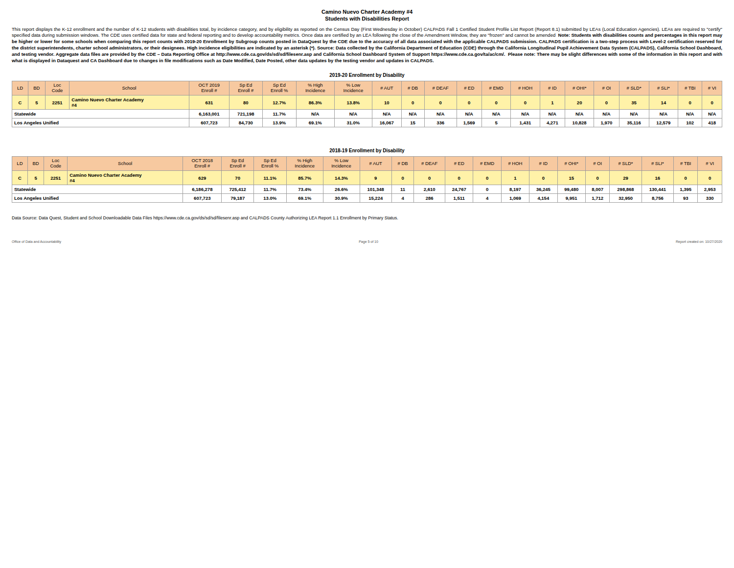Camino Nuevo Charter Academy #4
Students with Disabilities Report
This report displays the K-12 enrollment and the number of K-12 students with disabilities total, by incidence category, and by eligibility as reported on the Census Day (First Wednesday in October) CALPADS Fall 1 Certified Student Profile List Report (Report 8.1) submitted by LEAs (Local Education Agencies). LEAs are required to "certify" specified data during submission windows. The CDE uses certified data for state and federal reporting and to develop accountability metrics. Once data are certified by an LEA following the close of the Amendment Window, they are "frozen" and cannot be amended Note: Students with disabilities counts and percentages in this report may be higher or lower for some schools when comparing this report counts with 2019-20 Enrollment by Subgroup counts posted in DataQuest by the CDE due to the accuracy of all data associated with the applicable CALPADS submission. CALPADS certification is a two-step process with Level-2 certification reserved for the district superintendents, charter school administrators, or their designees. High incidence eligibilities are indicated by an asterisk (*). Source: Data collected by the California Department of Education (CDE) through the California Longitudinal Pupil Achievement Data System (CALPADS), California School Dashboard, and testing vendor. Aggregate data files are provided by the CDE – Data Reporting Office at http://www.cde.ca.gov/ds/sd/sd/filesenr.asp and California School Dashboard System of Support https://www.cde.ca.gov/ta/ac/cm/. Please note: There may be slight differences with some of the information in this report and with what is displayed in Dataquest and CA Dashboard due to changes in file modifications such as Date Modified, Date Posted, other data updates by the testing vendor and updates in CALPADS.
2019-20 Enrollment by Disability
| LD | BD | Loc Code | School | OCT 2019 Enroll # | Sp Ed Enroll # | Sp Ed Enroll % | % High Incidence | % Low Incidence | # AUT | # DB | # DEAF | # ED | # EMD | # HOH | # ID | # OHI* | # OI | # SLD* | # SLI* | # TBI | # VI |
| --- | --- | --- | --- | --- | --- | --- | --- | --- | --- | --- | --- | --- | --- | --- | --- | --- | --- | --- | --- | --- | --- |
| C | 5 | 2251 | Camino Nuevo Charter Academy #4 | 631 | 80 | 12.7% | 86.3% | 13.8% | 10 | 0 | 0 | 0 | 0 | 0 | 1 | 20 | 0 | 35 | 14 | 0 | 0 |
| Statewide | 6,163,001 | 721,198 | 11.7% | N/A | N/A | N/A | N/A | N/A | N/A | N/A | N/A | N/A | N/A | N/A | N/A | N/A | N/A | N/A |
| Los Angeles Unified | 607,723 | 84,730 | 13.9% | 69.1% | 31.0% | 16,067 | 15 | 336 | 1,569 | 5 | 1,431 | 4,271 | 10,828 | 1,970 | 35,116 | 12,579 | 102 | 418 |
2018-19 Enrollment by Disability
| LD | BD | Loc Code | School | OCT 2018 Enroll # | Sp Ed Enroll # | Sp Ed Enroll % | % High Incidence | % Low Incidence | # AUT | # DB | # DEAF | # ED | # EMD | # HOH | # ID | # OHI* | # OI | # SLD* | # SLI* | # TBI | # VI |
| --- | --- | --- | --- | --- | --- | --- | --- | --- | --- | --- | --- | --- | --- | --- | --- | --- | --- | --- | --- | --- | --- |
| C | 5 | 2251 | Camino Nuevo Charter Academy #4 | 629 | 70 | 11.1% | 85.7% | 14.3% | 9 | 0 | 0 | 0 | 0 | 1 | 0 | 15 | 0 | 29 | 16 | 0 | 0 |
| Statewide | 6,186,278 | 725,412 | 11.7% | 73.4% | 26.6% | 101,348 | 11 | 2,610 | 24,767 | 0 | 8,197 | 36,245 | 99,480 | 8,007 | 298,868 | 130,441 | 1,395 | 2,953 |
| Los Angeles Unified | 607,723 | 79,187 | 13.0% | 69.1% | 30.9% | 15,224 | 4 | 286 | 1,511 | 4 | 1,069 | 4,154 | 9,951 | 1,712 | 32,950 | 8,756 | 93 | 330 |
Data Source: Data Quest, Student and School Downloadable Data Files https://www.cde.ca.gov/ds/sd/sd/filesenr.asp and CALPADS County Authorizing LEA Report 1.1 Enrollment by Primary Status.
Office of Data and Accountability Page 5 of 10 Report created on: 10/27/2020